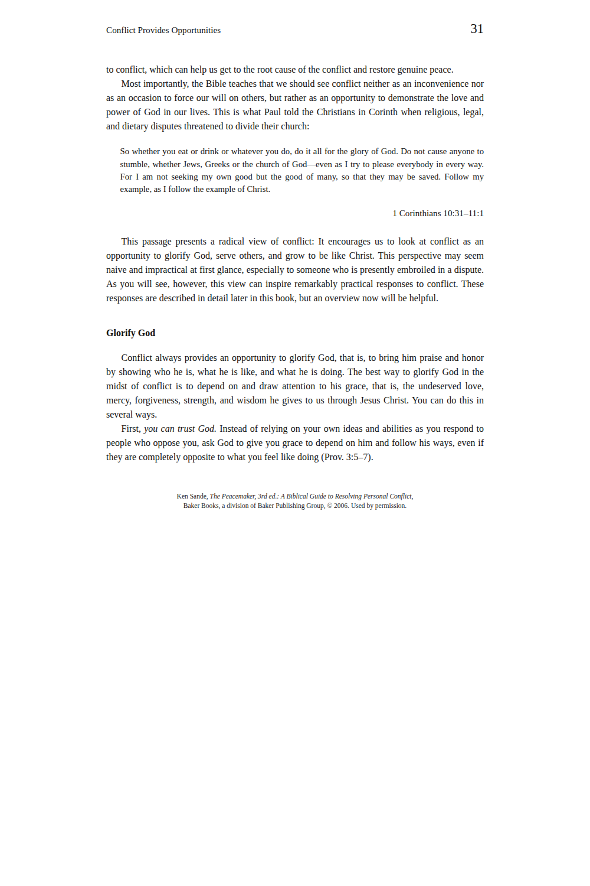Conflict Provides Opportunities 31
to conflict, which can help us get to the root cause of the conflict and restore genuine peace.
Most importantly, the Bible teaches that we should see conflict neither as an inconvenience nor as an occasion to force our will on others, but rather as an opportunity to demonstrate the love and power of God in our lives. This is what Paul told the Christians in Corinth when religious, legal, and dietary disputes threatened to divide their church:
So whether you eat or drink or whatever you do, do it all for the glory of God. Do not cause anyone to stumble, whether Jews, Greeks or the church of God—even as I try to please everybody in every way. For I am not seeking my own good but the good of many, so that they may be saved. Follow my example, as I follow the example of Christ.
1 Corinthians 10:31–11:1
This passage presents a radical view of conflict: It encourages us to look at conflict as an opportunity to glorify God, serve others, and grow to be like Christ. This perspective may seem naive and impractical at first glance, especially to someone who is presently embroiled in a dispute. As you will see, however, this view can inspire remarkably practical responses to conflict. These responses are described in detail later in this book, but an overview now will be helpful.
Glorify God
Conflict always provides an opportunity to glorify God, that is, to bring him praise and honor by showing who he is, what he is like, and what he is doing. The best way to glorify God in the midst of conflict is to depend on and draw attention to his grace, that is, the undeserved love, mercy, forgiveness, strength, and wisdom he gives to us through Jesus Christ. You can do this in several ways.
First, you can trust God. Instead of relying on your own ideas and abilities as you respond to people who oppose you, ask God to give you grace to depend on him and follow his ways, even if they are completely opposite to what you feel like doing (Prov. 3:5–7).
Ken Sande, The Peacemaker, 3rd ed.: A Biblical Guide to Resolving Personal Conflict,
Baker Books, a division of Baker Publishing Group, © 2006. Used by permission.